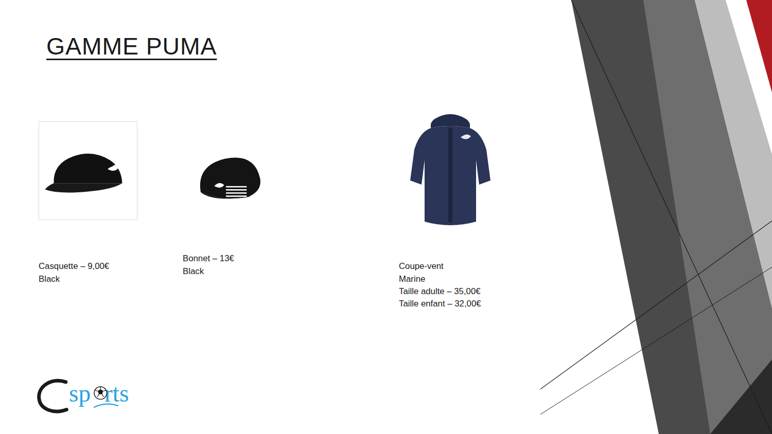GAMME PUMA
Casquette – 9,00€
Black
Bonnet – 13€
Black
Coupe-vent
Marine
Taille adulte – 35,00€
Taille enfant – 32,00€
sp rts